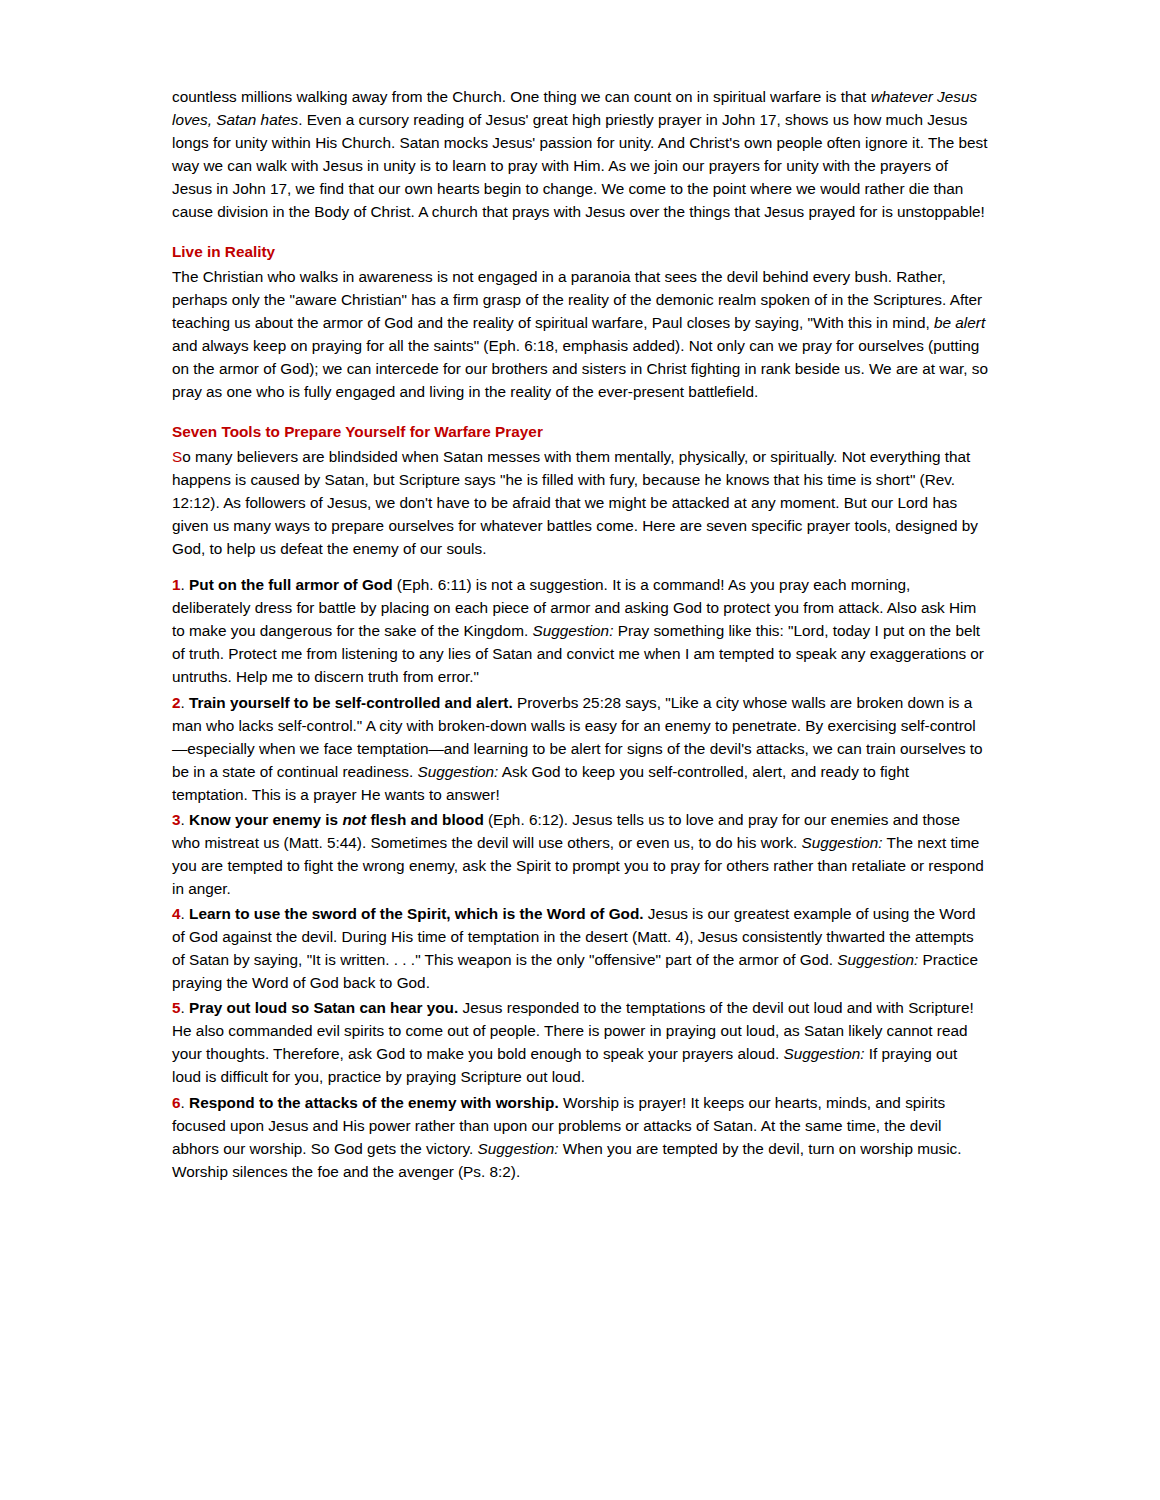countless millions walking away from the Church. One thing we can count on in spiritual warfare is that whatever Jesus loves, Satan hates. Even a cursory reading of Jesus' great high priestly prayer in John 17, shows us how much Jesus longs for unity within His Church. Satan mocks Jesus' passion for unity. And Christ's own people often ignore it. The best way we can walk with Jesus in unity is to learn to pray with Him. As we join our prayers for unity with the prayers of Jesus in John 17, we find that our own hearts begin to change. We come to the point where we would rather die than cause division in the Body of Christ. A church that prays with Jesus over the things that Jesus prayed for is unstoppable!
Live in Reality
The Christian who walks in awareness is not engaged in a paranoia that sees the devil behind every bush. Rather, perhaps only the "aware Christian" has a firm grasp of the reality of the demonic realm spoken of in the Scriptures. After teaching us about the armor of God and the reality of spiritual warfare, Paul closes by saying, "With this in mind, be alert and always keep on praying for all the saints" (Eph. 6:18, emphasis added). Not only can we pray for ourselves (putting on the armor of God); we can intercede for our brothers and sisters in Christ fighting in rank beside us. We are at war, so pray as one who is fully engaged and living in the reality of the ever-present battlefield.
Seven Tools to Prepare Yourself for Warfare Prayer
So many believers are blindsided when Satan messes with them mentally, physically, or spiritually. Not everything that happens is caused by Satan, but Scripture says "he is filled with fury, because he knows that his time is short" (Rev. 12:12). As followers of Jesus, we don't have to be afraid that we might be attacked at any moment. But our Lord has given us many ways to prepare ourselves for whatever battles come. Here are seven specific prayer tools, designed by God, to help us defeat the enemy of our souls.
1. Put on the full armor of God (Eph. 6:11) is not a suggestion. It is a command! As you pray each morning, deliberately dress for battle by placing on each piece of armor and asking God to protect you from attack. Also ask Him to make you dangerous for the sake of the Kingdom. Suggestion: Pray something like this: "Lord, today I put on the belt of truth. Protect me from listening to any lies of Satan and convict me when I am tempted to speak any exaggerations or untruths. Help me to discern truth from error."
2. Train yourself to be self-controlled and alert. Proverbs 25:28 says, "Like a city whose walls are broken down is a man who lacks self-control." A city with broken-down walls is easy for an enemy to penetrate. By exercising self-control—especially when we face temptation—and learning to be alert for signs of the devil's attacks, we can train ourselves to be in a state of continual readiness. Suggestion: Ask God to keep you self-controlled, alert, and ready to fight temptation. This is a prayer He wants to answer!
3. Know your enemy is not flesh and blood (Eph. 6:12). Jesus tells us to love and pray for our enemies and those who mistreat us (Matt. 5:44). Sometimes the devil will use others, or even us, to do his work. Suggestion: The next time you are tempted to fight the wrong enemy, ask the Spirit to prompt you to pray for others rather than retaliate or respond in anger.
4. Learn to use the sword of the Spirit, which is the Word of God. Jesus is our greatest example of using the Word of God against the devil. During His time of temptation in the desert (Matt. 4), Jesus consistently thwarted the attempts of Satan by saying, "It is written. . . ." This weapon is the only "offensive" part of the armor of God. Suggestion: Practice praying the Word of God back to God.
5. Pray out loud so Satan can hear you. Jesus responded to the temptations of the devil out loud and with Scripture! He also commanded evil spirits to come out of people. There is power in praying out loud, as Satan likely cannot read your thoughts. Therefore, ask God to make you bold enough to speak your prayers aloud. Suggestion: If praying out loud is difficult for you, practice by praying Scripture out loud.
6. Respond to the attacks of the enemy with worship. Worship is prayer! It keeps our hearts, minds, and spirits focused upon Jesus and His power rather than upon our problems or attacks of Satan. At the same time, the devil abhors our worship. So God gets the victory. Suggestion: When you are tempted by the devil, turn on worship music. Worship silences the foe and the avenger (Ps. 8:2).